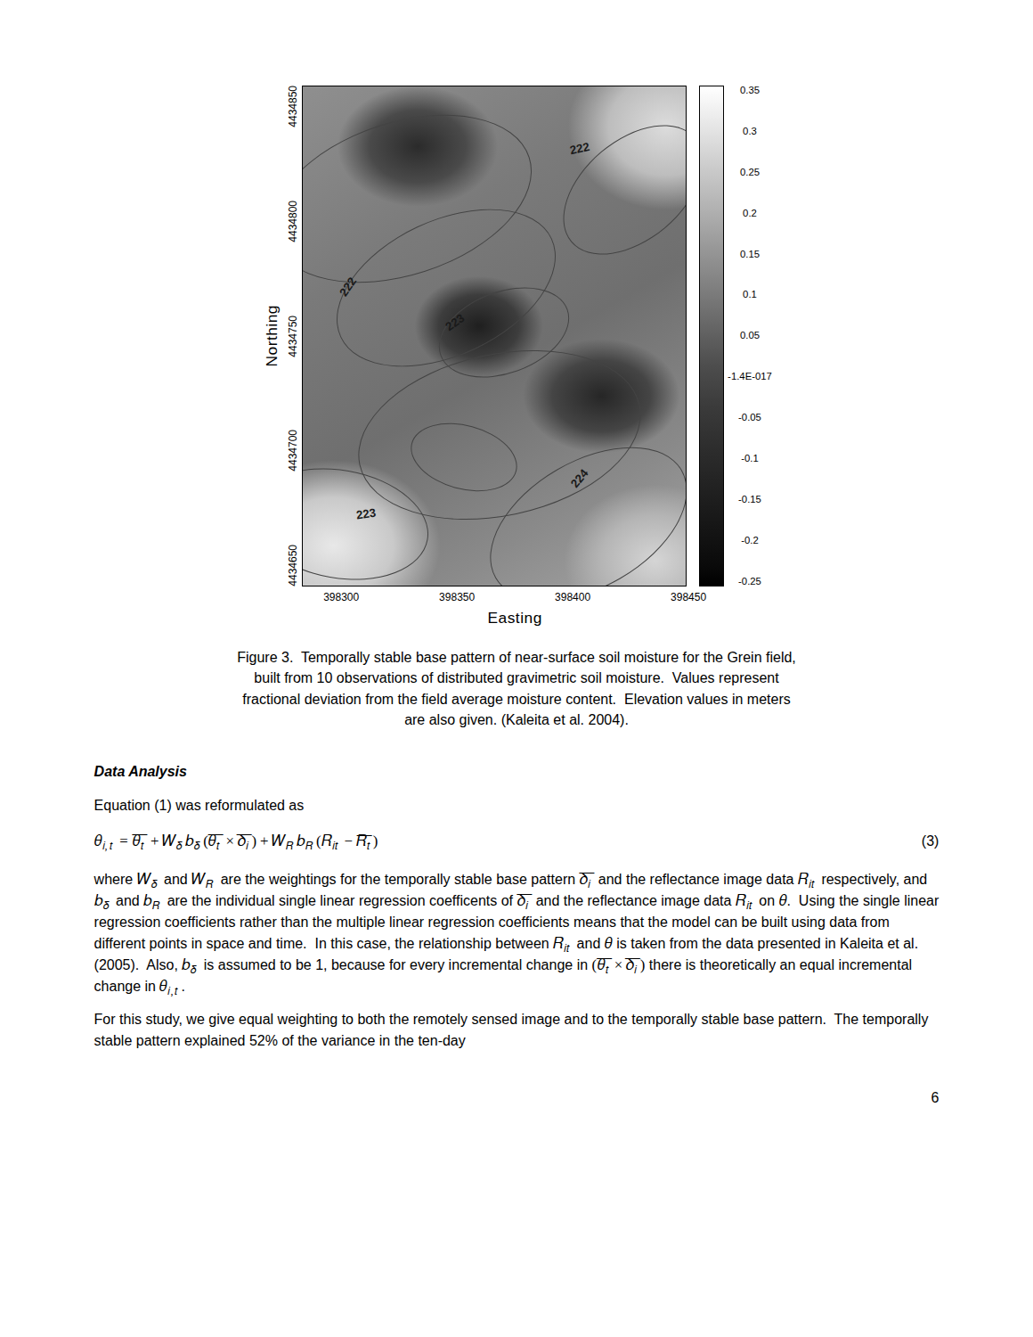Northing
4434850 4434800 4434750 4434700 4434650
222 222 223 223 224
0.35 0.3 0.25 0.2 0.15 0.1 0.05 -1.4E-017 -0.05 -0.1 -0.15 -0.2 -0.25
398300 398350 398400 398450
Easting
Figure 3. Temporally stable base pattern of near-surface soil moisture for the Grein field, built from 10 observations of distributed gravimetric soil moisture. Values represent fractional deviation from the field average moisture content. Elevation values in meters are also given. (Kaleita et al. 2004).
Data Analysis
Equation (1) was reformulated as
θi,t = θt― + Wδ bδ ( θt― × δi― ) + WR bR ( Rit − Rt― )
(3)
where Wδ and WR are the weightings for the temporally stable base pattern δi― and the reflectance image data Rit respectively, and bδ and bR are the individual single linear regression coefficents of δi― and the reflectance image data Rit on θ. Using the single linear regression coefficients rather than the multiple linear regression coefficients means that the model can be built using data from different points in space and time. In this case, the relationship between Rit and θ is taken from the data presented in Kaleita et al. (2005). Also, bδ is assumed to be 1, because for every incremental change in (θt―×δi―) there is theoretically an equal incremental change in θi,t.
For this study, we give equal weighting to both the remotely sensed image and to the temporally stable base pattern. The temporally stable pattern explained 52% of the variance in the ten-day
6